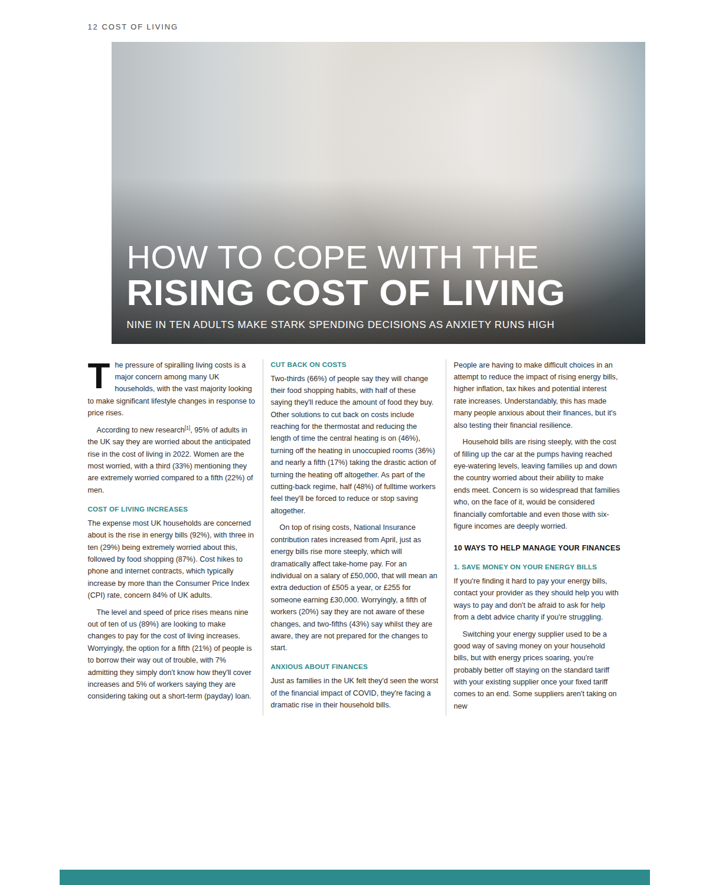12 COST OF LIVING
How to cope with the
Rising cost of living
Nine in ten adults make stark spending decisions as anxiety runs high
The pressure of spiralling living costs is a major concern among many UK households, with the vast majority looking to make significant lifestyle changes in response to price rises.
According to new research[1], 95% of adults in the UK say they are worried about the anticipated rise in the cost of living in 2022. Women are the most worried, with a third (33%) mentioning they are extremely worried compared to a fifth (22%) of men.
Cost of living increases
The expense most UK households are concerned about is the rise in energy bills (92%), with three in ten (29%) being extremely worried about this, followed by food shopping (87%). Cost hikes to phone and internet contracts, which typically increase by more than the Consumer Price Index (CPI) rate, concern 84% of UK adults.
The level and speed of price rises means nine out of ten of us (89%) are looking to make changes to pay for the cost of living increases. Worryingly, the option for a fifth (21%) of people is to borrow their way out of trouble, with 7% admitting they simply don't know how they'll cover increases and 5% of workers saying they are considering taking out a short-term (payday) loan.
Cut back on costs
Two-thirds (66%) of people say they will change their food shopping habits, with half of these saying they'll reduce the amount of food they buy. Other solutions to cut back on costs include reaching for the thermostat and reducing the length of time the central heating is on (46%), turning off the heating in unoccupied rooms (36%) and nearly a fifth (17%) taking the drastic action of turning the heating off altogether. As part of the cutting-back regime, half (48%) of fulltime workers feel they'll be forced to reduce or stop saving altogether.
On top of rising costs, National Insurance contribution rates increased from April, just as energy bills rise more steeply, which will dramatically affect take-home pay. For an individual on a salary of £50,000, that will mean an extra deduction of £505 a year, or £255 for someone earning £30,000. Worryingly, a fifth of workers (20%) say they are not aware of these changes, and two-fifths (43%) say whilst they are aware, they are not prepared for the changes to start.
Anxious about finances
Just as families in the UK felt they'd seen the worst of the financial impact of COVID, they're facing a dramatic rise in their household bills.
People are having to make difficult choices in an attempt to reduce the impact of rising energy bills, higher inflation, tax hikes and potential interest rate increases. Understandably, this has made many people anxious about their finances, but it's also testing their financial resilience.
Household bills are rising steeply, with the cost of filling up the car at the pumps having reached eye-watering levels, leaving families up and down the country worried about their ability to make ends meet. Concern is so widespread that families who, on the face of it, would be considered financially comfortable and even those with six-figure incomes are deeply worried.
10 ways to help manage your finances
1. Save money on your energy bills
If you're finding it hard to pay your energy bills, contact your provider as they should help you with ways to pay and don't be afraid to ask for help from a debt advice charity if you're struggling.
Switching your energy supplier used to be a good way of saving money on your household bills, but with energy prices soaring, you're probably better off staying on the standard tariff with your existing supplier once your fixed tariff comes to an end. Some suppliers aren't taking on new